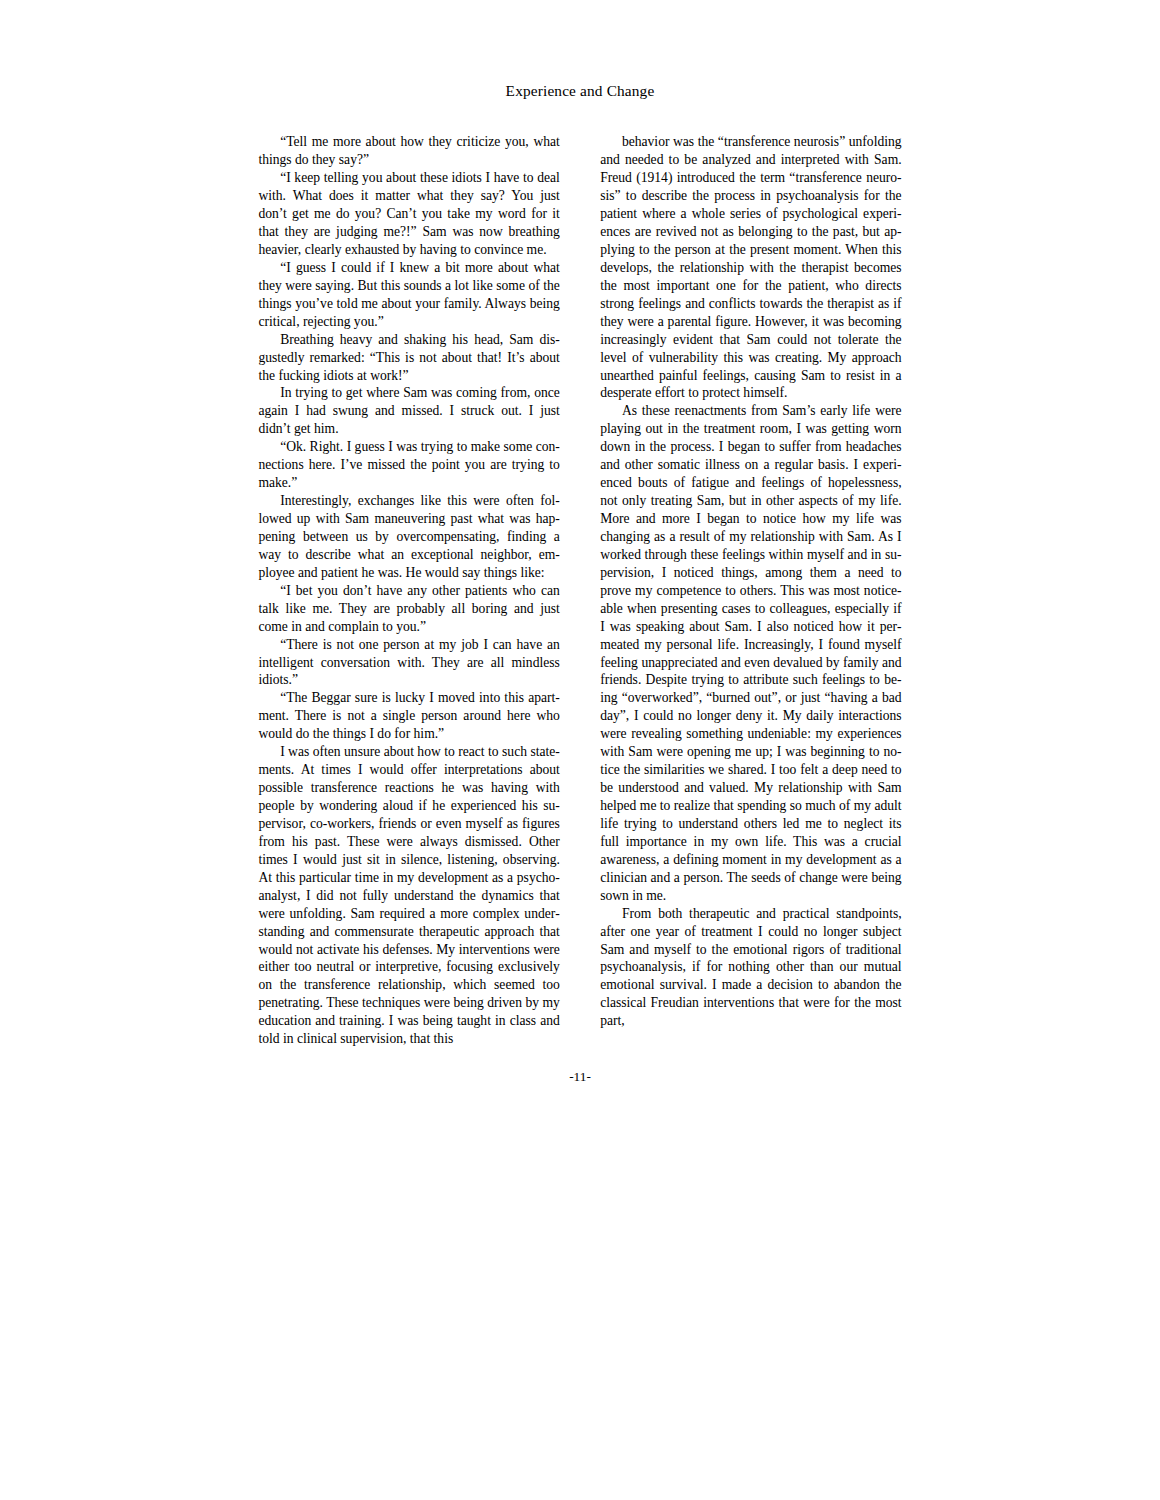Experience and Change
“Tell me more about how they criticize you, what things do they say?”
“I keep telling you about these idiots I have to deal with. What does it matter what they say? You just don’t get me do you? Can’t you take my word for it that they are judging me?!” Sam was now breathing heavier, clearly exhausted by having to convince me.
“I guess I could if I knew a bit more about what they were saying. But this sounds a lot like some of the things you’ve told me about your family. Always being critical, rejecting you.”
Breathing heavy and shaking his head, Sam disgustedly remarked: “This is not about that! It’s about the fucking idiots at work!”
In trying to get where Sam was coming from, once again I had swung and missed. I struck out. I just didn’t get him.
“Ok. Right. I guess I was trying to make some connections here. I’ve missed the point you are trying to make.”
Interestingly, exchanges like this were often followed up with Sam maneuvering past what was happening between us by overcompensating, finding a way to describe what an exceptional neighbor, employee and patient he was. He would say things like:
“I bet you don’t have any other patients who can talk like me. They are probably all boring and just come in and complain to you.”
“There is not one person at my job I can have an intelligent conversation with. They are all mindless idiots.”
“The Beggar sure is lucky I moved into this apartment. There is not a single person around here who would do the things I do for him.”
I was often unsure about how to react to such statements. At times I would offer interpretations about possible transference reactions he was having with people by wondering aloud if he experienced his supervisor, co-workers, friends or even myself as figures from his past. These were always dismissed. Other times I would just sit in silence, listening, observing. At this particular time in my development as a psychoanalyst, I did not fully understand the dynamics that were unfolding. Sam required a more complex understanding and commensurate therapeutic approach that would not activate his defenses. My interventions were either too neutral or interpretive, focusing exclusively on the transference relationship, which seemed too penetrating. These techniques were being driven by my education and training. I was being taught in class and told in clinical supervision, that this
behavior was the “transference neurosis” unfolding and needed to be analyzed and interpreted with Sam. Freud (1914) introduced the term “transference neurosis” to describe the process in psychoanalysis for the patient where a whole series of psychological experiences are revived not as belonging to the past, but applying to the person at the present moment. When this develops, the relationship with the therapist becomes the most important one for the patient, who directs strong feelings and conflicts towards the therapist as if they were a parental figure. However, it was becoming increasingly evident that Sam could not tolerate the level of vulnerability this was creating. My approach unearthed painful feelings, causing Sam to resist in a desperate effort to protect himself.
As these reenactments from Sam’s early life were playing out in the treatment room, I was getting worn down in the process. I began to suffer from headaches and other somatic illness on a regular basis. I experienced bouts of fatigue and feelings of hopelessness, not only treating Sam, but in other aspects of my life. More and more I began to notice how my life was changing as a result of my relationship with Sam. As I worked through these feelings within myself and in supervision, I noticed things, among them a need to prove my competence to others. This was most noticeable when presenting cases to colleagues, especially if I was speaking about Sam. I also noticed how it permeated my personal life. Increasingly, I found myself feeling unappreciated and even devalued by family and friends. Despite trying to attribute such feelings to being “overworked”, “burned out”, or just “having a bad day”, I could no longer deny it. My daily interactions were revealing something undeniable: my experiences with Sam were opening me up; I was beginning to notice the similarities we shared. I too felt a deep need to be understood and valued. My relationship with Sam helped me to realize that spending so much of my adult life trying to understand others led me to neglect its full importance in my own life. This was a crucial awareness, a defining moment in my development as a clinician and a person. The seeds of change were being sown in me.
From both therapeutic and practical standpoints, after one year of treatment I could no longer subject Sam and myself to the emotional rigors of traditional psychoanalysis, if for nothing other than our mutual emotional survival. I made a decision to abandon the classical Freudian interventions that were for the most part,
-11-